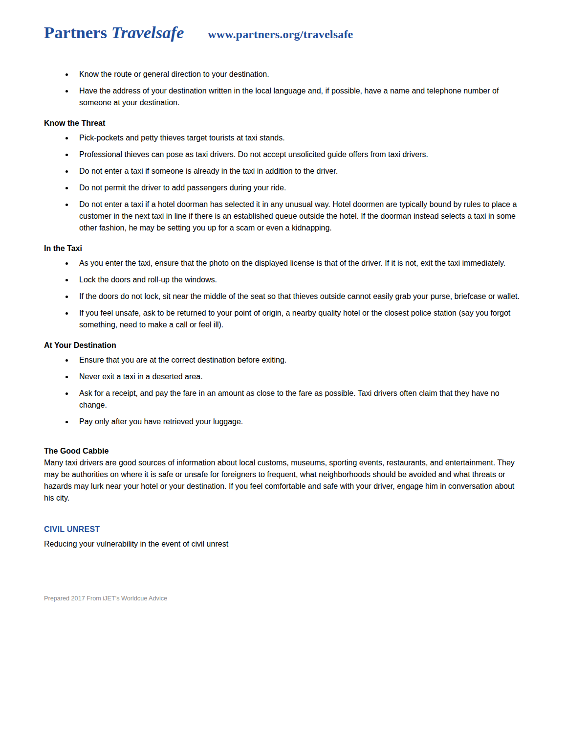Partners Travelsafe www.partners.org/travelsafe
Know the route or general direction to your destination.
Have the address of your destination written in the local language and, if possible, have a name and telephone number of someone at your destination.
Know the Threat
Pick-pockets and petty thieves target tourists at taxi stands.
Professional thieves can pose as taxi drivers. Do not accept unsolicited guide offers from taxi drivers.
Do not enter a taxi if someone is already in the taxi in addition to the driver.
Do not permit the driver to add passengers during your ride.
Do not enter a taxi if a hotel doorman has selected it in any unusual way. Hotel doormen are typically bound by rules to place a customer in the next taxi in line if there is an established queue outside the hotel. If the doorman instead selects a taxi in some other fashion, he may be setting you up for a scam or even a kidnapping.
In the Taxi
As you enter the taxi, ensure that the photo on the displayed license is that of the driver. If it is not, exit the taxi immediately.
Lock the doors and roll-up the windows.
If the doors do not lock, sit near the middle of the seat so that thieves outside cannot easily grab your purse, briefcase or wallet.
If you feel unsafe, ask to be returned to your point of origin, a nearby quality hotel or the closest police station (say you forgot something, need to make a call or feel ill).
At Your Destination
Ensure that you are at the correct destination before exiting.
Never exit a taxi in a deserted area.
Ask for a receipt, and pay the fare in an amount as close to the fare as possible. Taxi drivers often claim that they have no change.
Pay only after you have retrieved your luggage.
The Good Cabbie
Many taxi drivers are good sources of information about local customs, museums, sporting events, restaurants, and entertainment. They may be authorities on where it is safe or unsafe for foreigners to frequent, what neighborhoods should be avoided and what threats or hazards may lurk near your hotel or your destination. If you feel comfortable and safe with your driver, engage him in conversation about his city.
CIVIL UNREST
Reducing your vulnerability in the event of civil unrest
Prepared 2017 From iJET’s Worldcue Advice